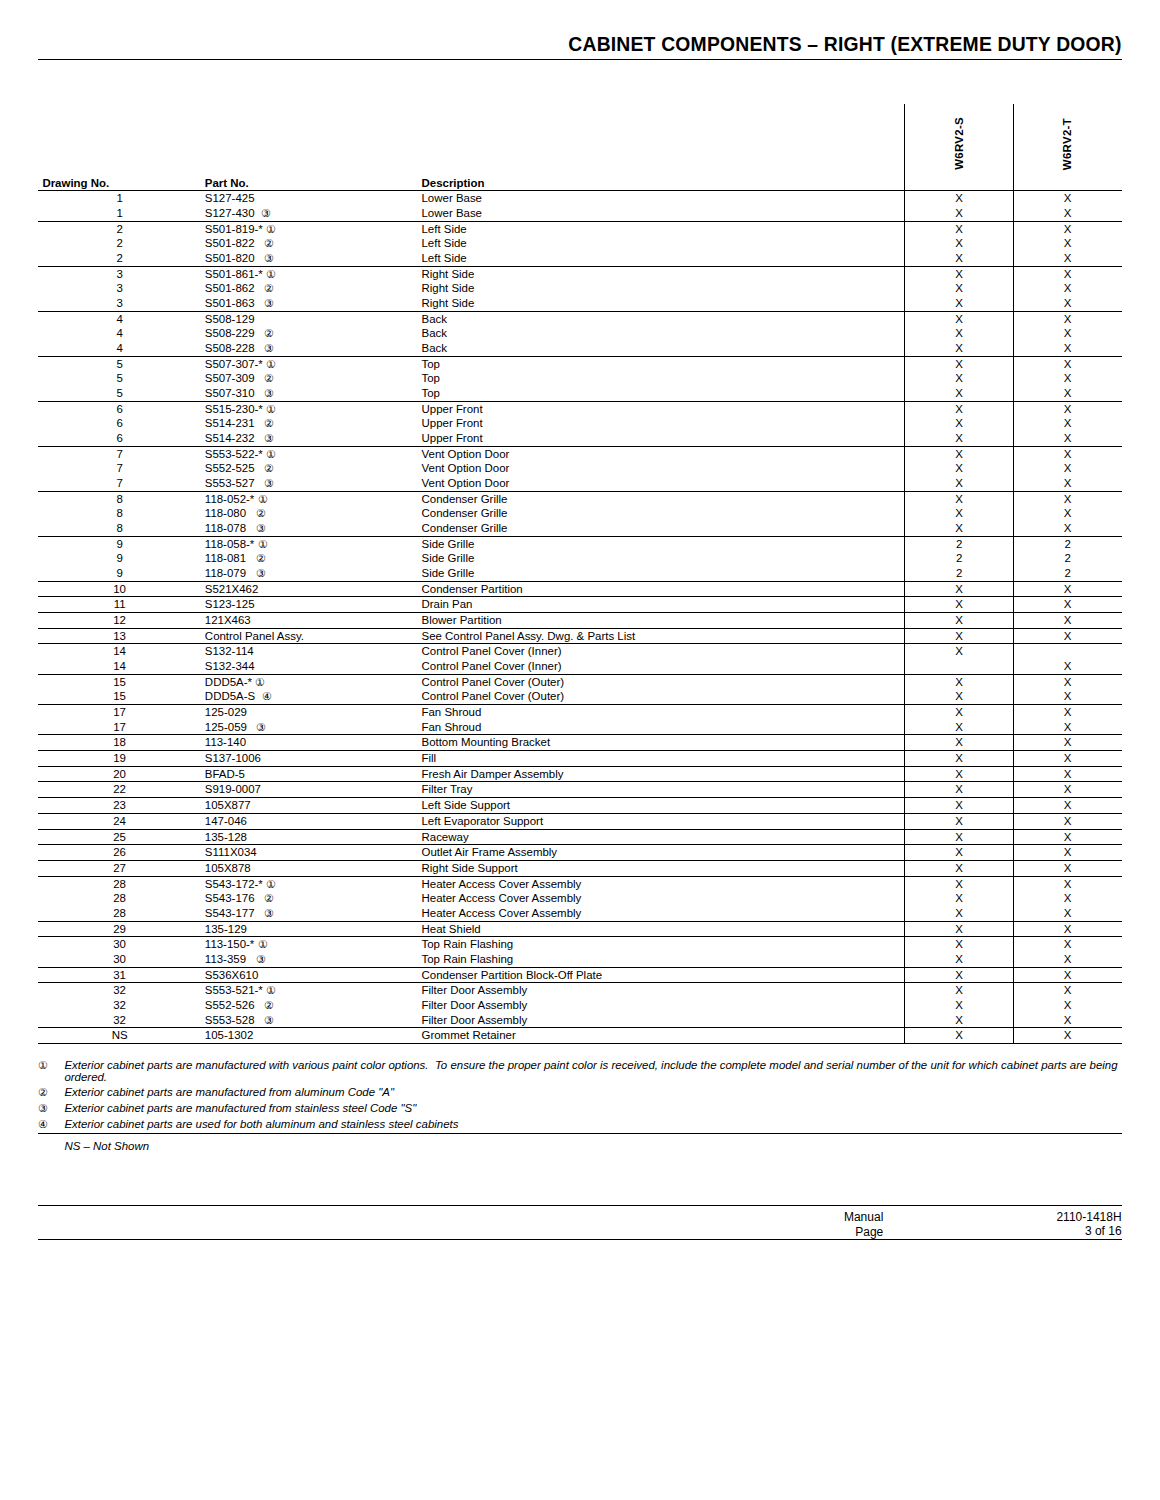CABINET COMPONENTS – RIGHT (EXTREME DUTY DOOR)
| | | | W6RV2-S | W6RV2-T |
| --- | --- | --- | --- | --- |
| Drawing No. | Part No. | Description | | |
| 1 | S127-425 | Lower Base | X | X |
| 1 | S127-430 ③ | Lower Base | X | X |
| 2 | S501-819-* ① | Left Side | X | X |
| 2 | S501-822 ② | Left Side | X | X |
| 2 | S501-820 ③ | Left Side | X | X |
| 3 | S501-861-* ① | Right Side | X | X |
| 3 | S501-862 ② | Right Side | X | X |
| 3 | S501-863 ③ | Right Side | X | X |
| 4 | S508-129 | Back | X | X |
| 4 | S508-229 ② | Back | X | X |
| 4 | S508-228 ③ | Back | X | X |
| 5 | S507-307-* ① | Top | X | X |
| 5 | S507-309 ② | Top | X | X |
| 5 | S507-310 ③ | Top | X | X |
| 6 | S515-230-* ① | Upper Front | X | X |
| 6 | S514-231 ② | Upper Front | X | X |
| 6 | S514-232 ③ | Upper Front | X | X |
| 7 | S553-522-* ① | Vent Option Door | X | X |
| 7 | S552-525 ② | Vent Option Door | X | X |
| 7 | S553-527 ③ | Vent Option Door | X | X |
| 8 | 118-052-* ① | Condenser Grille | X | X |
| 8 | 118-080 ② | Condenser Grille | X | X |
| 8 | 118-078 ③ | Condenser Grille | X | X |
| 9 | 118-058-* ① | Side Grille | 2 | 2 |
| 9 | 118-081 ② | Side Grille | 2 | 2 |
| 9 | 118-079 ③ | Side Grille | 2 | 2 |
| 10 | S521X462 | Condenser Partition | X | X |
| 11 | S123-125 | Drain Pan | X | X |
| 12 | 121X463 | Blower Partition | X | X |
| 13 | Control Panel Assy. | See Control Panel Assy. Dwg. & Parts List | X | X |
| 14 | S132-114 | Control Panel Cover (Inner) | X | |
| 14 | S132-344 | Control Panel Cover (Inner) | | X |
| 15 | DDD5A-* ① | Control Panel Cover (Outer) | X | X |
| 15 | DDD5A-S ④ | Control Panel Cover (Outer) | X | X |
| 17 | 125-029 | Fan Shroud | X | X |
| 17 | 125-059 ③ | Fan Shroud | X | X |
| 18 | 113-140 | Bottom Mounting Bracket | X | X |
| 19 | S137-1006 | Fill | X | X |
| 20 | BFAD-5 | Fresh Air Damper Assembly | X | X |
| 22 | S919-0007 | Filter Tray | X | X |
| 23 | 105X877 | Left Side Support | X | X |
| 24 | 147-046 | Left Evaporator Support | X | X |
| 25 | 135-128 | Raceway | X | X |
| 26 | S111X034 | Outlet Air Frame Assembly | X | X |
| 27 | 105X878 | Right Side Support | X | X |
| 28 | S543-172-* ① | Heater Access Cover Assembly | X | X |
| 28 | S543-176 ② | Heater Access Cover Assembly | X | X |
| 28 | S543-177 ③ | Heater Access Cover Assembly | X | X |
| 29 | 135-129 | Heat Shield | X | X |
| 30 | 113-150-* ① | Top Rain Flashing | X | X |
| 30 | 113-359 ③ | Top Rain Flashing | X | X |
| 31 | S536X610 | Condenser Partition Block-Off Plate | X | X |
| 32 | S553-521-* ① | Filter Door Assembly | X | X |
| 32 | S552-526 ② | Filter Door Assembly | X | X |
| 32 | S553-528 ③ | Filter Door Assembly | X | X |
| NS | 105-1302 | Grommet Retainer | X | X |
| ① | Exterior cabinet parts are manufactured with various paint color options. To ensure the proper paint color is received, include the complete model and serial number of the unit for which cabinet parts are being ordered. |
| ② | Exterior cabinet parts are manufactured from aluminum Code "A" |
| ③ | Exterior cabinet parts are manufactured from stainless steel Code "S" |
| ④ | Exterior cabinet parts are used for both aluminum and stainless steel cabinets |
NS – Not Shown
| Manual | 2110-1418H |
| Page | 3 of 16 |